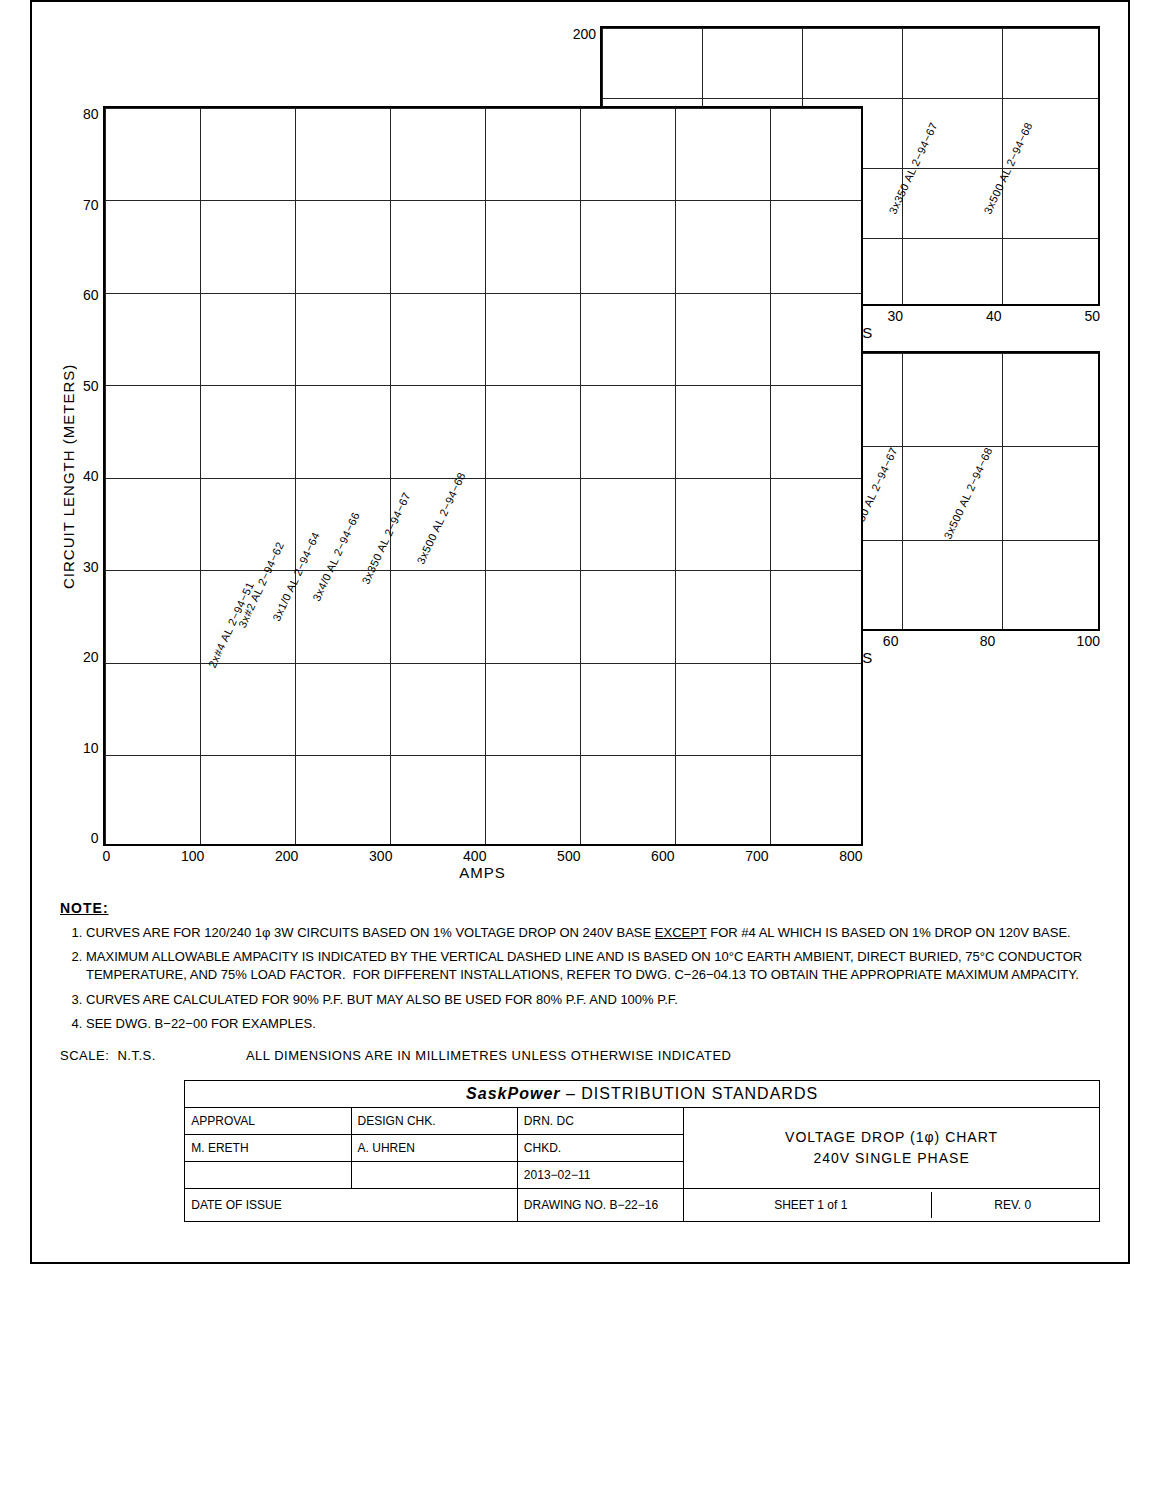200180160140
2x#4 AL 2−94−51
3x#2 AL 2−94−62
3x1/0 AL 2−94−64
3x4/0 AL 2−94−66
3x350 AL 2−94−67
3x500 AL 2−94−68
01020304050
AMPS
CIRCUIT LENGTH (METERS)
14012010080
2x#4 AL 2−94−51
3x#2 AL 2−94−62
3x1/0 AL 2−94−64
3x4/0 AL 2−94−66
3x350 AL 2−94−67
3x500 AL 2−94−68
020406080100
AMPS
CIRCUIT LENGTH (METERS)
80706050403020100
2x#4 AL 2−94−51
3x#2 AL 2−94−62
3x1/0 AL 2−94−64
3x4/0 AL 2−94−66
3x350 AL 2−94−67
3x500 AL 2−94−68
0100200300400500600700800
AMPS
NOTE:
CURVES ARE FOR 120/240 1φ 3W CIRCUITS BASED ON 1% VOLTAGE DROP ON 240V BASE EXCEPT FOR #4 AL WHICH IS BASED ON 1% DROP ON 120V BASE.
MAXIMUM ALLOWABLE AMPACITY IS INDICATED BY THE VERTICAL DASHED LINE AND IS BASED ON 10°C EARTH AMBIENT, DIRECT BURIED, 75°C CONDUCTOR TEMPERATURE, AND 75% LOAD FACTOR. FOR DIFFERENT INSTALLATIONS, REFER TO DWG. C−26−04.13 TO OBTAIN THE APPROPRIATE MAXIMUM AMPACITY.
CURVES ARE CALCULATED FOR 90% P.F. BUT MAY ALSO BE USED FOR 80% P.F. AND 100% P.F.
SEE DWG. B−22−00 FOR EXAMPLES.
SCALE: N.T.S. ALL DIMENSIONS ARE IN MILLIMETRES UNLESS OTHERWISE INDICATED
| | Sask Power – DISTRIBUTION STANDARDS |
| | APPROVAL | DESIGN CHK. | DRN. DC | VOLTAGE DROP (1φ) CHART 240V SINGLE PHASE |
| | M. ERETH | A. UHREN | CHKD. |
| | | | 2013−02−11 |
| | DATE OF ISSUE | DRAWING NO. B−22−16 | / SHEET 1 of 1 / REV. 0 / |